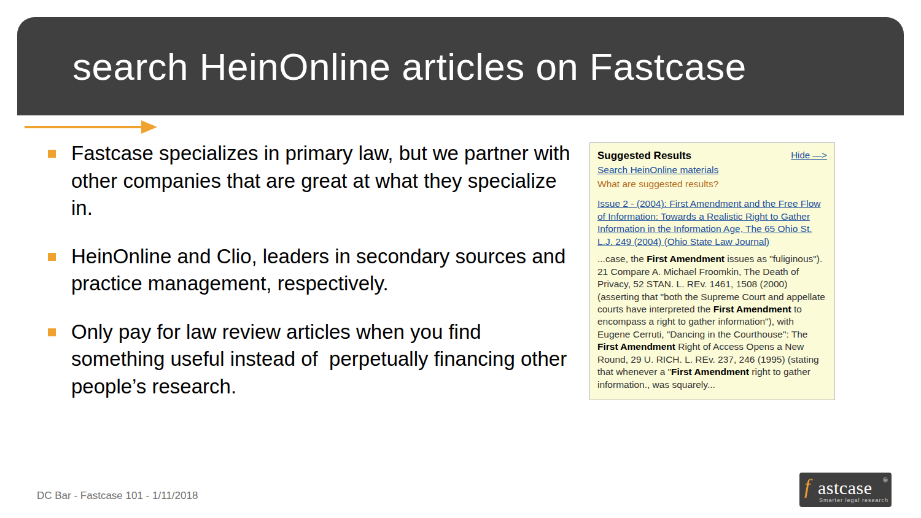search HeinOnline articles on Fastcase
Fastcase specializes in primary law, but we partner with other companies that are great at what they specialize in.
HeinOnline and Clio, leaders in secondary sources and practice management, respectively.
Only pay for law review articles when you find something useful instead of perpetually financing other people’s research.
Hide —>
Suggested Results
Search HeinOnline materials
What are suggested results?
Issue 2 - (2004): First Amendment and the Free Flow of Information: Towards a Realistic Right to Gather Information in the Information Age, The 65 Ohio St. L.J. 249 (2004) (Ohio State Law Journal)
...case, the First Amendment issues as "fuliginous"). 21 Compare A. Michael Froomkin, The Death of Privacy, 52 STAN. L. REv. 1461, 1508 (2000) (asserting that "both the Supreme Court and appellate courts have interpreted the First Amendment to encompass a right to gather information"), with Eugene Cerruti, "Dancing in the Courthouse": The First Amendment Right of Access Opens a New Round, 29 U. RICH. L. REv. 237, 246 (1995) (stating that whenever a "First Amendment right to gather information., was squarely...
DC Bar - Fastcase 101 - 1/11/2018
f astcase ® Smarter legal research